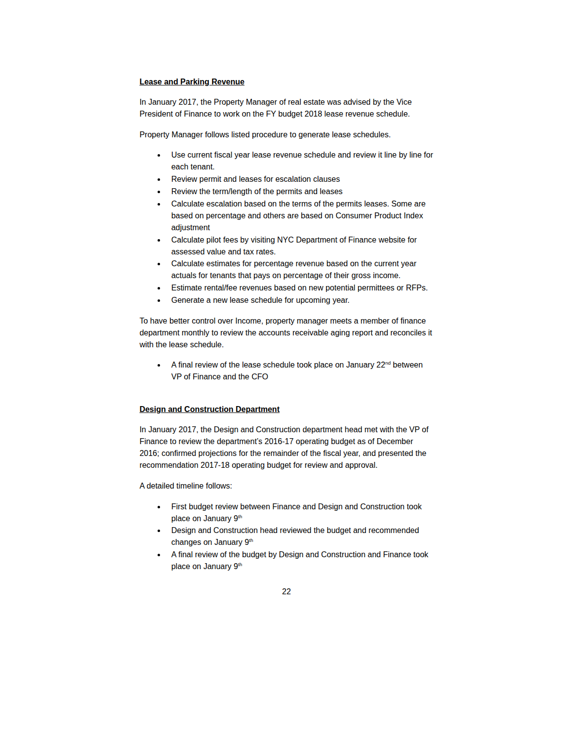Lease and Parking Revenue
In January 2017, the Property Manager of real estate was advised by the Vice President of Finance to work on the FY budget 2018 lease revenue schedule.
Property Manager follows listed procedure to generate lease schedules.
Use current fiscal year lease revenue schedule and review it line by line for each tenant.
Review permit and leases for escalation clauses
Review the term/length of the permits and leases
Calculate escalation based on the terms of the permits leases. Some are based on percentage and others are based on Consumer Product Index adjustment
Calculate pilot fees by visiting NYC Department of Finance website for assessed value and tax rates.
Calculate estimates for percentage revenue based on the current year actuals for tenants that pays on percentage of their gross income.
Estimate rental/fee revenues based on new potential permittees or RFPs.
Generate a new lease schedule for upcoming year.
To have better control over Income, property manager meets a member of finance department monthly to review the accounts receivable aging report and reconciles it with the lease schedule.
A final review of the lease schedule took place on January 22nd between VP of Finance and the CFO
Design and Construction Department
In January 2017, the Design and Construction department head met with the VP of Finance to review the department’s 2016-17 operating budget as of December 2016; confirmed projections for the remainder of the fiscal year, and presented the recommendation 2017-18 operating budget for review and approval.
A detailed timeline follows:
First budget review between Finance and Design and Construction took place on January 9th
Design and Construction head reviewed the budget and recommended changes on January 9th
A final review of the budget by Design and Construction and Finance took place on January 9th
22